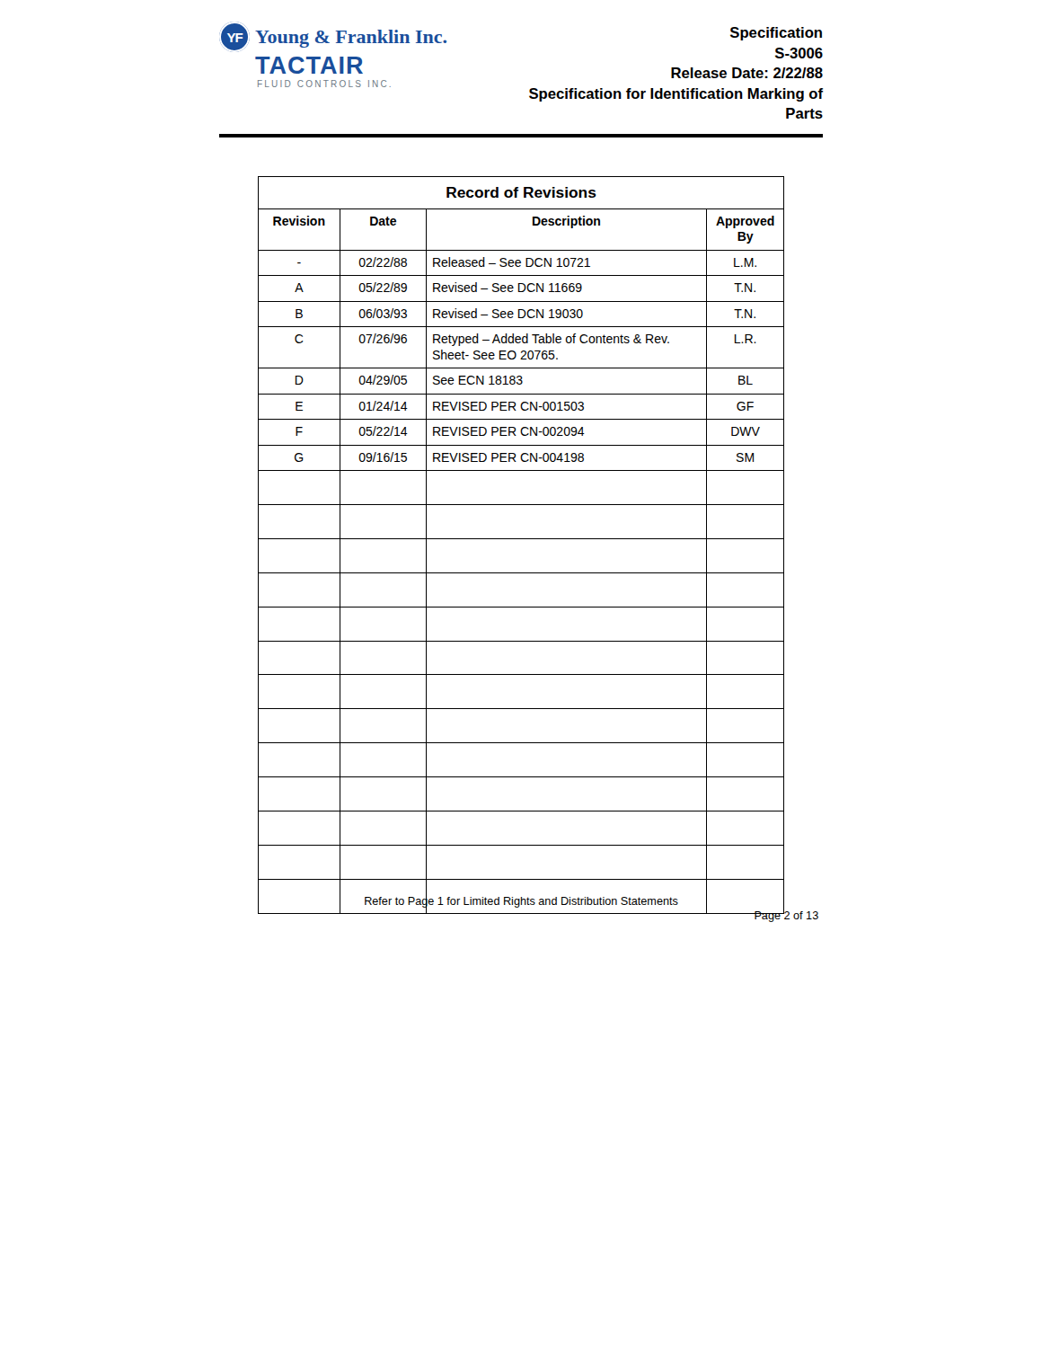YF
Young & Franklin Inc.
TACTAIR
FLUID CONTROLS INC.
Specification
S-3006
Release Date: 2/22/88
Specification for Identification Marking of Parts
Record of Revisions
| Revision | Date | Description | Approved By |
| --- | --- | --- | --- |
| - | 02/22/88 | Released – See DCN 10721 | L.M. |
| A | 05/22/89 | Revised – See DCN 11669 | T.N. |
| B | 06/03/93 | Revised – See DCN 19030 | T.N. |
| C | 07/26/96 | Retyped – Added Table of Contents & Rev. Sheet- See EO 20765. | L.R. |
| D | 04/29/05 | See ECN 18183 | BL |
| E | 01/24/14 | REVISED PER CN-001503 | GF |
| F | 05/22/14 | REVISED PER CN-002094 | DWV |
| G | 09/16/15 | REVISED PER CN-004198 | SM |
Refer to Page 1 for Limited Rights and Distribution Statements
Page 2 of 13